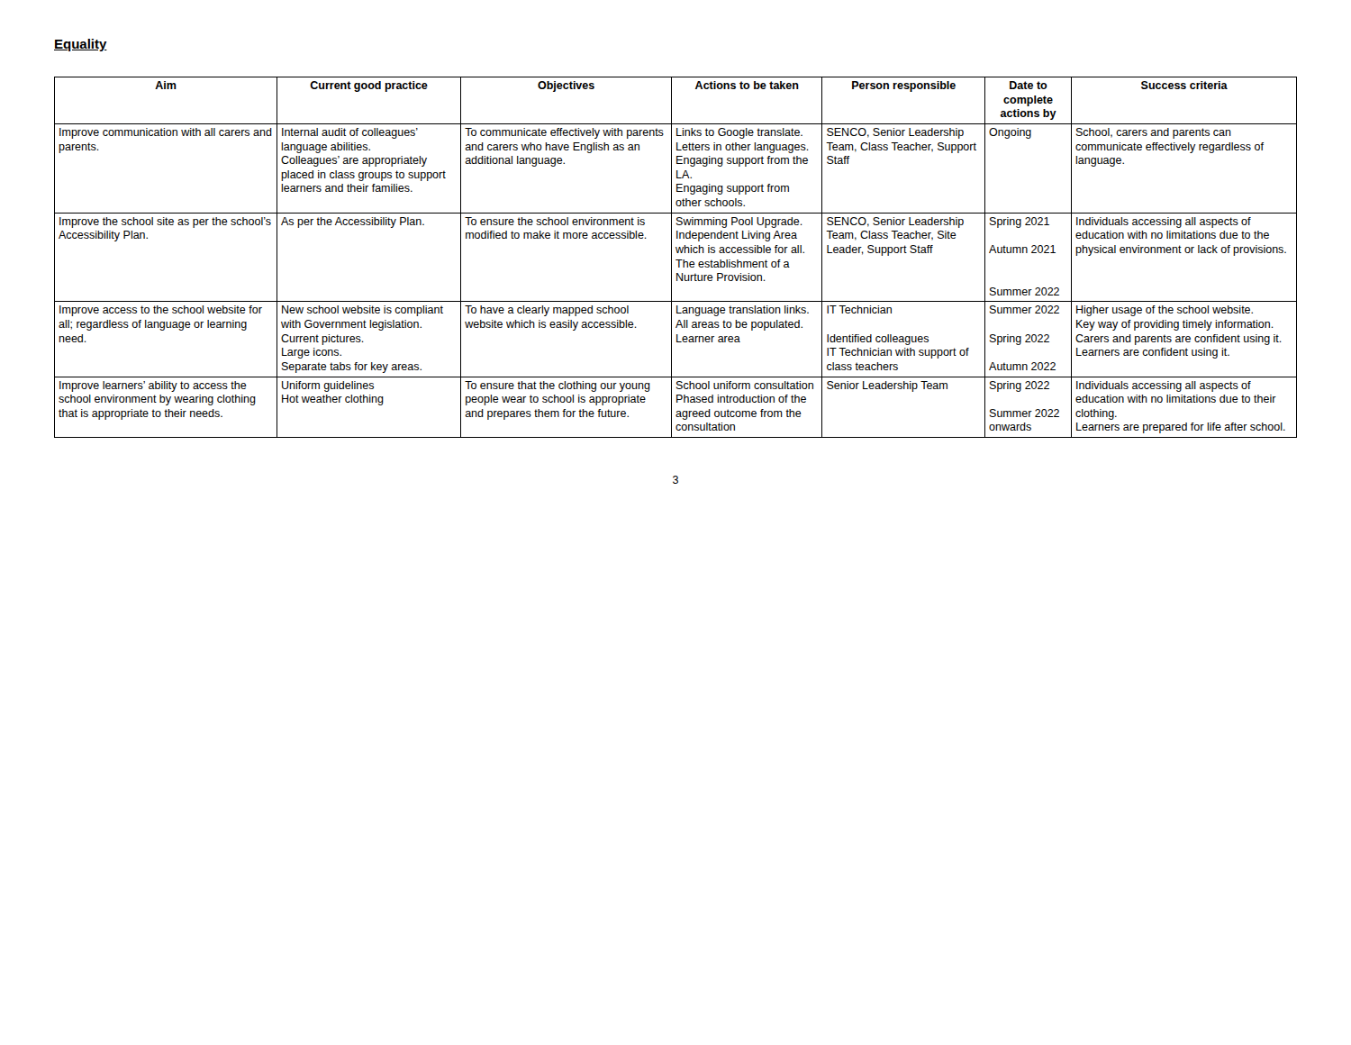Equality
| Aim | Current good practice | Objectives | Actions to be taken | Person responsible | Date to complete actions by | Success criteria |
| --- | --- | --- | --- | --- | --- | --- |
| Improve communication with all carers and parents. | Internal audit of colleagues’ language abilities. Colleagues’ are appropriately placed in class groups to support learners and their families. | To communicate effectively with parents and carers who have English as an additional language. | Links to Google translate. Letters in other languages. Engaging support from the LA. Engaging support from other schools. | SENCO, Senior Leadership Team, Class Teacher, Support Staff | Ongoing | School, carers and parents can communicate effectively regardless of language. |
| Improve the school site as per the school’s Accessibility Plan. | As per the Accessibility Plan. | To ensure the school environment is modified to make it more accessible. | Swimming Pool Upgrade. Independent Living Area which is accessible for all. The establishment of a Nurture Provision. | SENCO, Senior Leadership Team, Class Teacher, Site Leader, Support Staff | Spring 2021 Autumn 2021 Summer 2022 | Individuals accessing all aspects of education with no limitations due to the physical environment or lack of provisions. |
| Improve access to the school website for all; regardless of language or learning need. | New school website is compliant with Government legislation. Current pictures. Large icons. Separate tabs for key areas. | To have a clearly mapped school website which is easily accessible. | Language translation links. All areas to be populated. Learner area | IT Technician Identified colleagues IT Technician with support of class teachers | Summer 2022 Spring 2022 Autumn 2022 | Higher usage of the school website. Key way of providing timely information. Carers and parents are confident using it. Learners are confident using it. |
| Improve learners’ ability to access the school environment by wearing clothing that is appropriate to their needs. | Uniform guidelines Hot weather clothing | To ensure that the clothing our young people wear to school is appropriate and prepares them for the future. | School uniform consultation Phased introduction of the agreed outcome from the consultation | Senior Leadership Team | Spring 2022 Summer 2022 onwards | Individuals accessing all aspects of education with no limitations due to their clothing. Learners are prepared for life after school. |
3